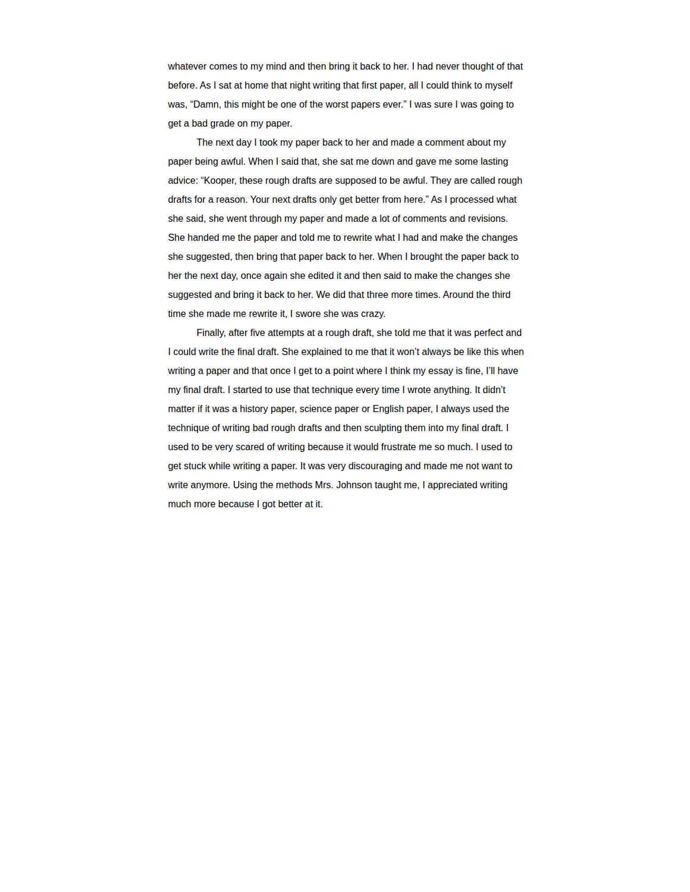whatever comes to my mind and then bring it back to her. I had never thought of that before. As I sat at home that night writing that first paper, all I could think to myself was, “Damn, this might be one of the worst papers ever.” I was sure I was going to get a bad grade on my paper.
The next day I took my paper back to her and made a comment about my paper being awful. When I said that, she sat me down and gave me some lasting advice: “Kooper, these rough drafts are supposed to be awful. They are called rough drafts for a reason. Your next drafts only get better from here.” As I processed what she said, she went through my paper and made a lot of comments and revisions. She handed me the paper and told me to rewrite what I had and make the changes she suggested, then bring that paper back to her. When I brought the paper back to her the next day, once again she edited it and then said to make the changes she suggested and bring it back to her. We did that three more times. Around the third time she made me rewrite it, I swore she was crazy.
Finally, after five attempts at a rough draft, she told me that it was perfect and I could write the final draft. She explained to me that it won’t always be like this when writing a paper and that once I get to a point where I think my essay is fine, I’ll have my final draft. I started to use that technique every time I wrote anything. It didn’t matter if it was a history paper, science paper or English paper, I always used the technique of writing bad rough drafts and then sculpting them into my final draft. I used to be very scared of writing because it would frustrate me so much. I used to get stuck while writing a paper. It was very discouraging and made me not want to write anymore. Using the methods Mrs. Johnson taught me, I appreciated writing much more because I got better at it.